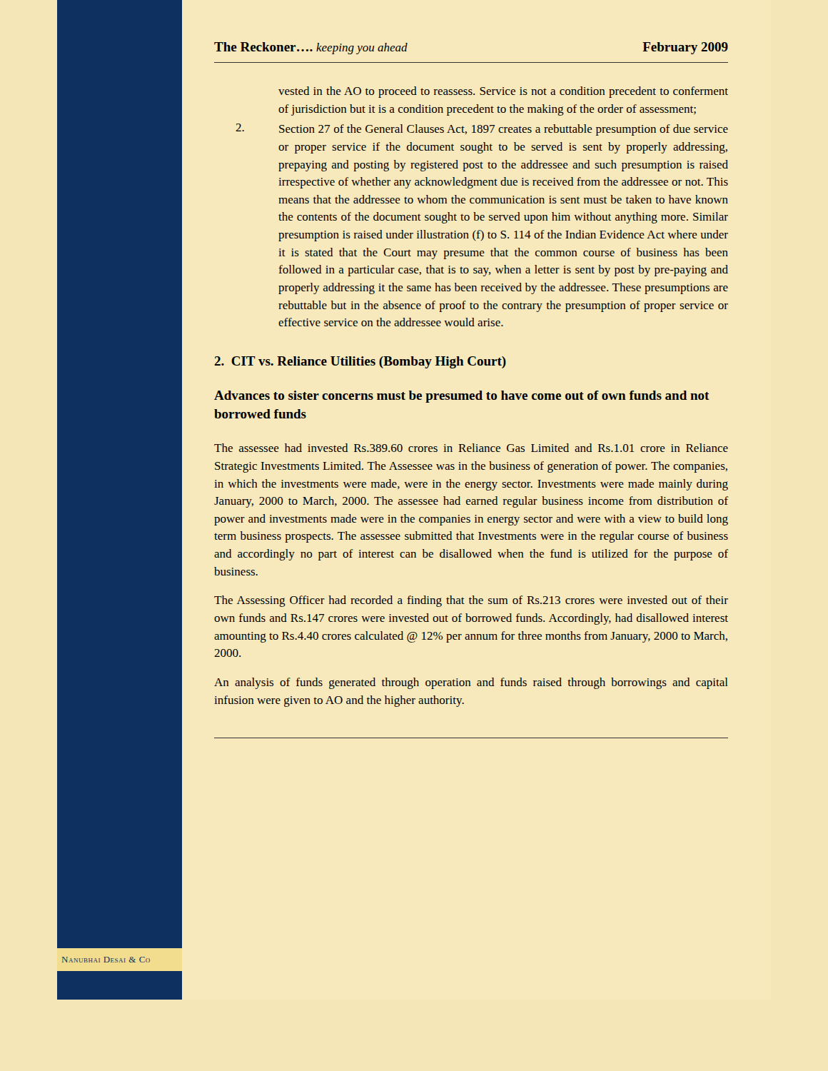Nanubhai Desai & Co
The Reckoner…. keeping you ahead
February 2009
vested in the AO to proceed to reassess. Service is not a condition precedent to conferment of jurisdiction but it is a condition precedent to the making of the order of assessment;
2.
Section 27 of the General Clauses Act, 1897 creates a rebuttable presumption of due service or proper service if the document sought to be served is sent by properly addressing, prepaying and posting by registered post to the addressee and such presumption is raised irrespective of whether any acknowledgment due is received from the addressee or not. This means that the addressee to whom the communication is sent must be taken to have known the contents of the document sought to be served upon him without anything more. Similar presumption is raised under illustration (f) to S. 114 of the Indian Evidence Act where under it is stated that the Court may presume that the common course of business has been followed in a particular case, that is to say, when a letter is sent by post by pre-paying and properly addressing it the same has been received by the addressee. These presumptions are rebuttable but in the absence of proof to the contrary the presumption of proper service or effective service on the addressee would arise.
2. CIT vs. Reliance Utilities (Bombay High Court)
Advances to sister concerns must be presumed to have come out of own funds and not borrowed funds
The assessee had invested Rs.389.60 crores in Reliance Gas Limited and Rs.1.01 crore in Reliance Strategic Investments Limited. The Assessee was in the business of generation of power. The companies, in which the investments were made, were in the energy sector. Investments were made mainly during January, 2000 to March, 2000. The assessee had earned regular business income from distribution of power and investments made were in the companies in energy sector and were with a view to build long term business prospects. The assessee submitted that Investments were in the regular course of business and accordingly no part of interest can be disallowed when the fund is utilized for the purpose of business.
The Assessing Officer had recorded a finding that the sum of Rs.213 crores were invested out of their own funds and Rs.147 crores were invested out of borrowed funds. Accordingly, had disallowed interest amounting to Rs.4.40 crores calculated @ 12% per annum for three months from January, 2000 to March, 2000.
An analysis of funds generated through operation and funds raised through borrowings and capital infusion were given to AO and the higher authority.